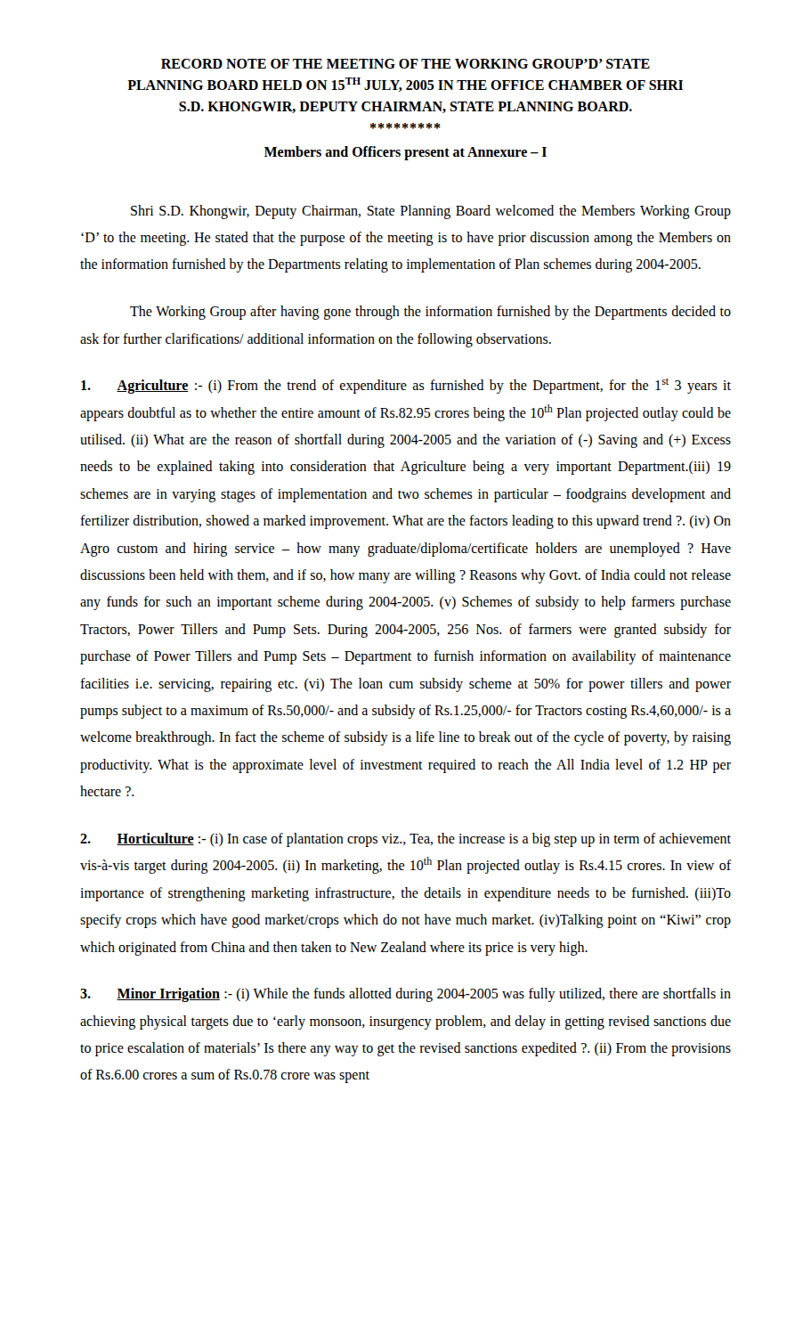Record Note of the Meeting of the Working Group’D’ State
Planning Board held on 15th July, 2005 in the Office Chamber of Shri
S.D. Khongwir, Deputy Chairman, State Planning Board.
*********
Members and Officers present at Annexure – I
Shri S.D. Khongwir, Deputy Chairman, State Planning Board welcomed the Members Working Group ‘D’ to the meeting. He stated that the purpose of the meeting is to have prior discussion among the Members on the information furnished by the Departments relating to implementation of Plan schemes during 2004-2005.
The Working Group after having gone through the information furnished by the Departments decided to ask for further clarifications/ additional information on the following observations.
1. Agriculture :- (i) From the trend of expenditure as furnished by the Department, for the 1st 3 years it appears doubtful as to whether the entire amount of Rs.82.95 crores being the 10th Plan projected outlay could be utilised. (ii) What are the reason of shortfall during 2004-2005 and the variation of (-) Saving and (+) Excess needs to be explained taking into consideration that Agriculture being a very important Department.(iii) 19 schemes are in varying stages of implementation and two schemes in particular – foodgrains development and fertilizer distribution, showed a marked improvement. What are the factors leading to this upward trend ?. (iv) On Agro custom and hiring service – how many graduate/diploma/certificate holders are unemployed ? Have discussions been held with them, and if so, how many are willing ? Reasons why Govt. of India could not release any funds for such an important scheme during 2004-2005. (v) Schemes of subsidy to help farmers purchase Tractors, Power Tillers and Pump Sets. During 2004-2005, 256 Nos. of farmers were granted subsidy for purchase of Power Tillers and Pump Sets – Department to furnish information on availability of maintenance facilities i.e. servicing, repairing etc. (vi) The loan cum subsidy scheme at 50% for power tillers and power pumps subject to a maximum of Rs.50,000/- and a subsidy of Rs.1.25,000/- for Tractors costing Rs.4,60,000/- is a welcome breakthrough. In fact the scheme of subsidy is a life line to break out of the cycle of poverty, by raising productivity. What is the approximate level of investment required to reach the All India level of 1.2 HP per hectare ?.
2. Horticulture :- (i) In case of plantation crops viz., Tea, the increase is a big step up in term of achievement vis-à-vis target during 2004-2005. (ii) In marketing, the 10th Plan projected outlay is Rs.4.15 crores. In view of importance of strengthening marketing infrastructure, the details in expenditure needs to be furnished. (iii)To specify crops which have good market/crops which do not have much market. (iv)Talking point on “Kiwi” crop which originated from China and then taken to New Zealand where its price is very high.
3. Minor Irrigation :- (i) While the funds allotted during 2004-2005 was fully utilized, there are shortfalls in achieving physical targets due to ‘early monsoon, insurgency problem, and delay in getting revised sanctions due to price escalation of materials’ Is there any way to get the revised sanctions expedited ?. (ii) From the provisions of Rs.6.00 crores a sum of Rs.0.78 crore was spent